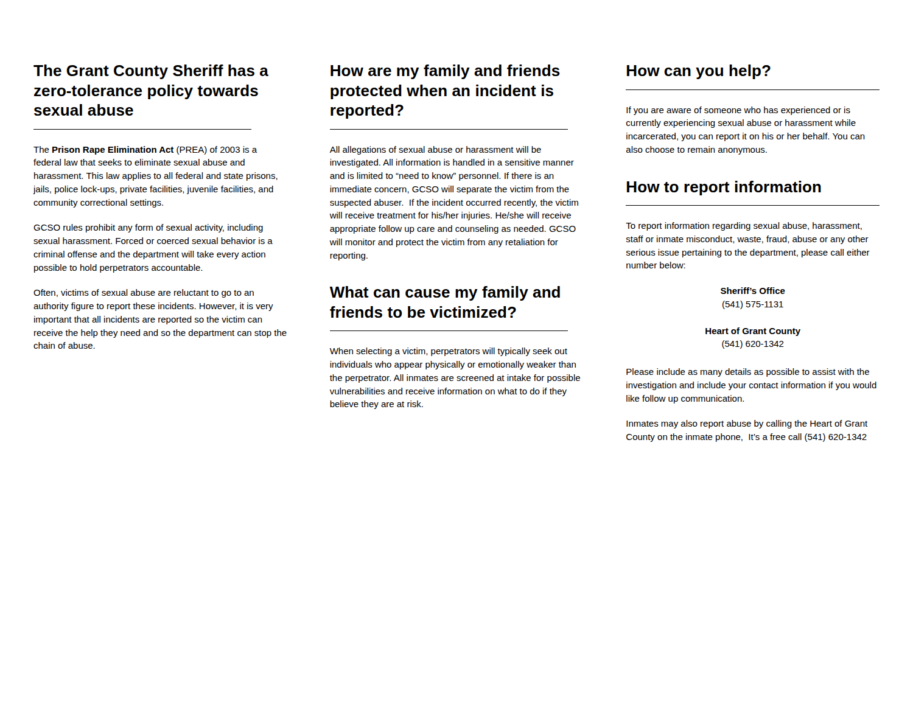The Grant County Sheriff has a zero-tolerance policy towards sexual abuse
The Prison Rape Elimination Act (PREA) of 2003 is a federal law that seeks to eliminate sexual abuse and harassment. This law applies to all federal and state prisons, jails, police lock-ups, private facilities, juvenile facilities, and community correctional settings.
GCSO rules prohibit any form of sexual activity, including sexual harassment. Forced or coerced sexual behavior is a criminal offense and the department will take every action possible to hold perpetrators accountable.
Often, victims of sexual abuse are reluctant to go to an authority figure to report these incidents. However, it is very important that all incidents are reported so the victim can receive the help they need and so the department can stop the chain of abuse.
How are my family and friends protected when an incident is reported?
All allegations of sexual abuse or harassment will be investigated. All information is handled in a sensitive manner and is limited to “need to know” personnel. If there is an immediate concern, GCSO will separate the victim from the suspected abuser. If the incident occurred recently, the victim will receive treatment for his/her injuries. He/she will receive appropriate follow up care and counseling as needed. GCSO will monitor and protect the victim from any retaliation for reporting.
What can cause my family and friends to be victimized?
When selecting a victim, perpetrators will typically seek out individuals who appear physically or emotionally weaker than the perpetrator. All inmates are screened at intake for possible vulnerabilities and receive information on what to do if they believe they are at risk.
How can you help?
If you are aware of someone who has experienced or is currently experiencing sexual abuse or harassment while incarcerated, you can report it on his or her behalf. You can also choose to remain anonymous.
How to report information
To report information regarding sexual abuse, harassment, staff or inmate misconduct, waste, fraud, abuse or any other serious issue pertaining to the department, please call either number below:
Sheriff’s Office
(541) 575-1131
Heart of Grant County
(541) 620-1342
Please include as many details as possible to assist with the investigation and include your contact information if you would like follow up communication.
Inmates may also report abuse by calling the Heart of Grant County on the inmate phone, It’s a free call (541) 620-1342